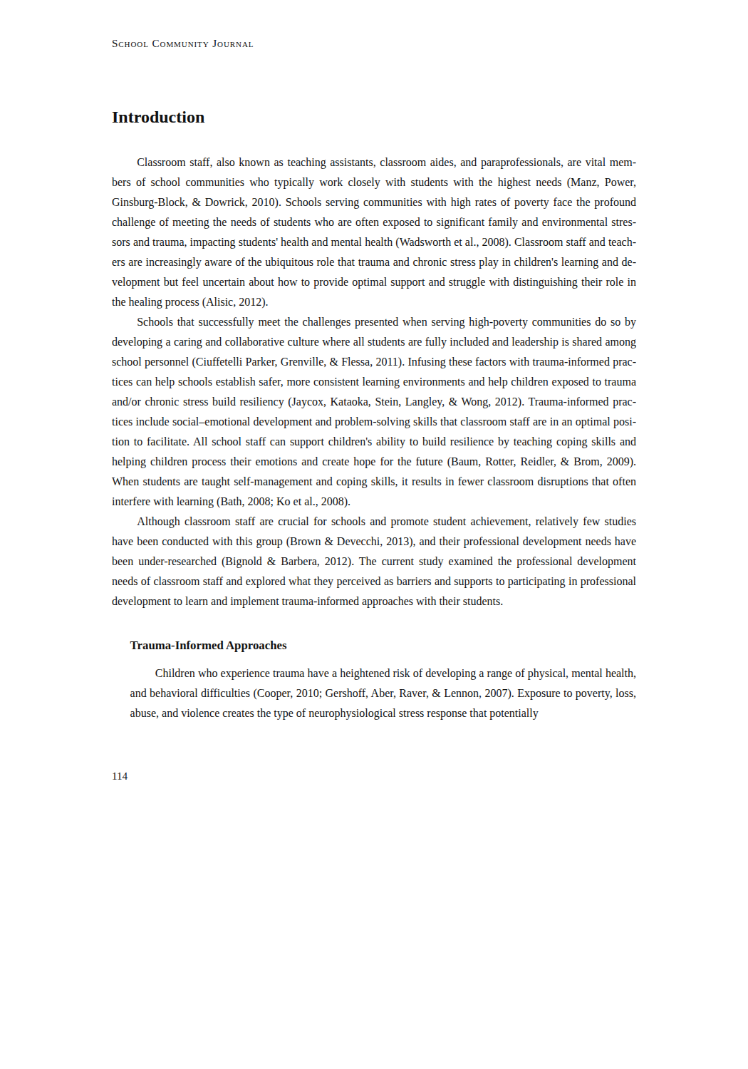School Community Journal
Introduction
Classroom staff, also known as teaching assistants, classroom aides, and paraprofessionals, are vital members of school communities who typically work closely with students with the highest needs (Manz, Power, Ginsburg-Block, & Dowrick, 2010). Schools serving communities with high rates of poverty face the profound challenge of meeting the needs of students who are often exposed to significant family and environmental stressors and trauma, impacting students' health and mental health (Wadsworth et al., 2008). Classroom staff and teachers are increasingly aware of the ubiquitous role that trauma and chronic stress play in children's learning and development but feel uncertain about how to provide optimal support and struggle with distinguishing their role in the healing process (Alisic, 2012).
Schools that successfully meet the challenges presented when serving high-poverty communities do so by developing a caring and collaborative culture where all students are fully included and leadership is shared among school personnel (Ciuffetelli Parker, Grenville, & Flessa, 2011). Infusing these factors with trauma-informed practices can help schools establish safer, more consistent learning environments and help children exposed to trauma and/or chronic stress build resiliency (Jaycox, Kataoka, Stein, Langley, & Wong, 2012). Trauma-informed practices include social–emotional development and problem-solving skills that classroom staff are in an optimal position to facilitate. All school staff can support children's ability to build resilience by teaching coping skills and helping children process their emotions and create hope for the future (Baum, Rotter, Reidler, & Brom, 2009). When students are taught self-management and coping skills, it results in fewer classroom disruptions that often interfere with learning (Bath, 2008; Ko et al., 2008).
Although classroom staff are crucial for schools and promote student achievement, relatively few studies have been conducted with this group (Brown & Devecchi, 2013), and their professional development needs have been under-researched (Bignold & Barbera, 2012). The current study examined the professional development needs of classroom staff and explored what they perceived as barriers and supports to participating in professional development to learn and implement trauma-informed approaches with their students.
Trauma-Informed Approaches
Children who experience trauma have a heightened risk of developing a range of physical, mental health, and behavioral difficulties (Cooper, 2010; Gershoff, Aber, Raver, & Lennon, 2007). Exposure to poverty, loss, abuse, and violence creates the type of neurophysiological stress response that potentially
114